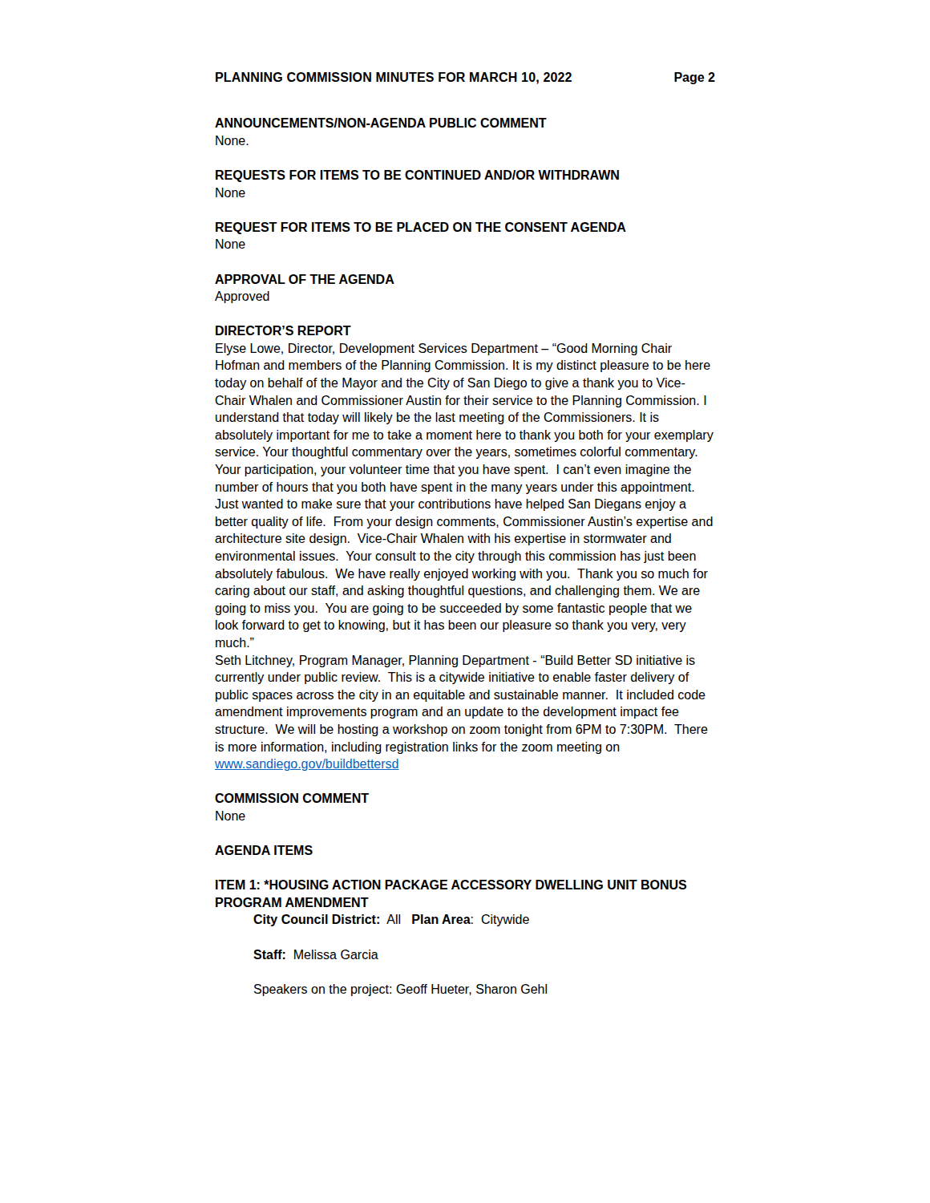PLANNING COMMISSION MINUTES FOR MARCH 10, 2022 Page 2
ANNOUNCEMENTS/NON-AGENDA PUBLIC COMMENT
None.
REQUESTS FOR ITEMS TO BE CONTINUED AND/OR WITHDRAWN
None
REQUEST FOR ITEMS TO BE PLACED ON THE CONSENT AGENDA
None
APPROVAL OF THE AGENDA
Approved
DIRECTOR’S REPORT
Elyse Lowe, Director, Development Services Department – “Good Morning Chair Hofman and members of the Planning Commission. It is my distinct pleasure to be here today on behalf of the Mayor and the City of San Diego to give a thank you to Vice-Chair Whalen and Commissioner Austin for their service to the Planning Commission. I understand that today will likely be the last meeting of the Commissioners. It is absolutely important for me to take a moment here to thank you both for your exemplary service. Your thoughtful commentary over the years, sometimes colorful commentary. Your participation, your volunteer time that you have spent. I can’t even imagine the number of hours that you both have spent in the many years under this appointment. Just wanted to make sure that your contributions have helped San Diegans enjoy a better quality of life. From your design comments, Commissioner Austin’s expertise and architecture site design. Vice-Chair Whalen with his expertise in stormwater and environmental issues. Your consult to the city through this commission has just been absolutely fabulous. We have really enjoyed working with you. Thank you so much for caring about our staff, and asking thoughtful questions, and challenging them. We are going to miss you. You are going to be succeeded by some fantastic people that we look forward to get to knowing, but it has been our pleasure so thank you very, very much.”
Seth Litchney, Program Manager, Planning Department - “Build Better SD initiative is currently under public review. This is a citywide initiative to enable faster delivery of public spaces across the city in an equitable and sustainable manner. It included code amendment improvements program and an update to the development impact fee structure. We will be hosting a workshop on zoom tonight from 6PM to 7:30PM. There is more information, including registration links for the zoom meeting on www.sandiego.gov/buildbettersd
COMMISSION COMMENT
None
AGENDA ITEMS
ITEM 1: *HOUSING ACTION PACKAGE ACCESSORY DWELLING UNIT BONUS PROGRAM AMENDMENT
City Council District: All Plan Area: Citywide
Staff: Melissa Garcia
Speakers on the project: Geoff Hueter, Sharon Gehl